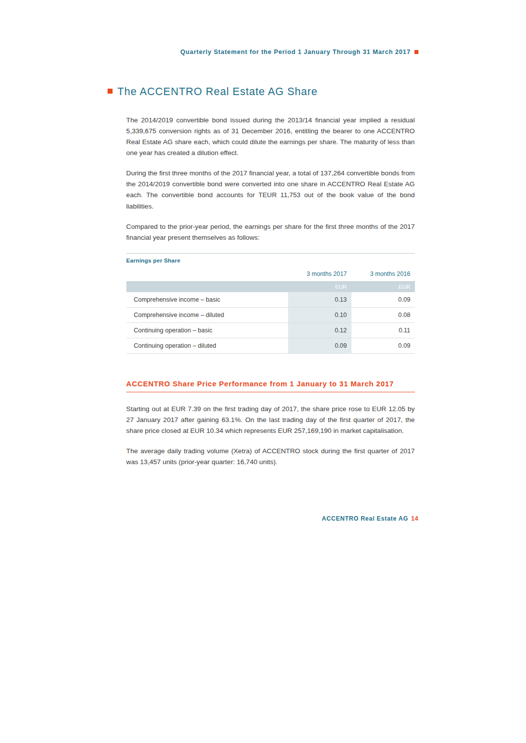Quarterly Statement for the Period 1 January Through 31 March 2017
The ACCENTRO Real Estate AG Share
The 2014/2019 convertible bond issued during the 2013/14 financial year implied a residual 5,339,675 conversion rights as of 31 December 2016, entitling the bearer to one ACCENTRO Real Estate AG share each, which could dilute the earnings per share. The maturity of less than one year has created a dilution effect.
During the first three months of the 2017 financial year, a total of 137,264 convertible bonds from the 2014/2019 convertible bond were converted into one share in ACCENTRO Real Estate AG each. The convertible bond accounts for TEUR 11,753 out of the book value of the bond liabilities.
Compared to the prior-year period, the earnings per share for the first three months of the 2017 financial year present themselves as follows:
Earnings per Share
| | 3 months 2017 | 3 months 2016 |
| --- | --- | --- |
| | EUR | EUR |
| Comprehensive income – basic | 0.13 | 0.09 |
| Comprehensive income – diluted | 0.10 | 0.08 |
| Continuing operation – basic | 0.12 | 0.11 |
| Continuing operation – diluted | 0.09 | 0.09 |
ACCENTRO Share Price Performance from 1 January to 31 March 2017
Starting out at EUR 7.39 on the first trading day of 2017, the share price rose to EUR 12.05 by 27 January 2017 after gaining 63.1%. On the last trading day of the first quarter of 2017, the share price closed at EUR 10.34 which represents EUR 257,169,190 in market capitalisation.
The average daily trading volume (Xetra) of ACCENTRO stock during the first quarter of 2017 was 13,457 units (prior-year quarter: 16,740 units).
ACCENTRO Real Estate AG14